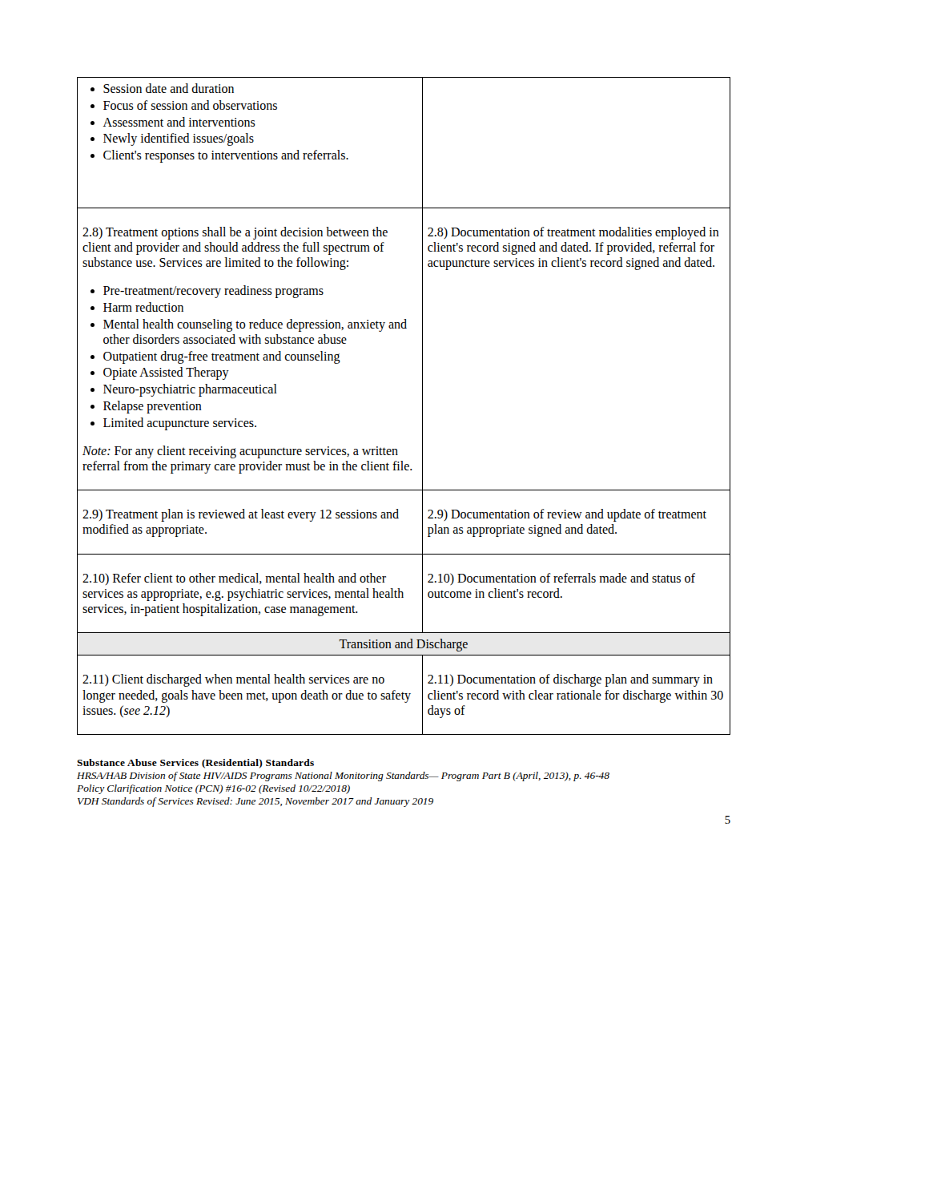| Session date and duration Focus of session and observations Assessment and interventions Newly identified issues/goals Client's responses to interventions and referrals. | |
| 2.8) Treatment options shall be a joint decision between the client and provider and should address the full spectrum of substance use. Services are limited to the following: Pre-treatment/recovery readiness programs Harm reduction Mental health counseling to reduce depression, anxiety and other disorders associated with substance abuse Outpatient drug-free treatment and counseling Opiate Assisted Therapy Neuro-psychiatric pharmaceutical Relapse prevention Limited acupuncture services. Note: For any client receiving acupuncture services, a written referral from the primary care provider must be in the client file. | 2.8) Documentation of treatment modalities employed in client's record signed and dated. If provided, referral for acupuncture services in client's record signed and dated. |
| 2.9) Treatment plan is reviewed at least every 12 sessions and modified as appropriate. | 2.9) Documentation of review and update of treatment plan as appropriate signed and dated. |
| 2.10) Refer client to other medical, mental health and other services as appropriate, e.g. psychiatric services, mental health services, in-patient hospitalization, case management. | 2.10) Documentation of referrals made and status of outcome in client's record. |
| Transition and Discharge |
| 2.11) Client discharged when mental health services are no longer needed, goals have been met, upon death or due to safety issues. ( see 2.12 ) | 2.11) Documentation of discharge plan and summary in client's record with clear rationale for discharge within 30 days of |
Substance Abuse Services (Residential) Standards
HRSA/HAB Division of State HIV/AIDS Programs National Monitoring Standards— Program Part B (April, 2013), p. 46-48
Policy Clarification Notice (PCN) #16-02 (Revised 10/22/2018)
VDH Standards of Services Revised: June 2015, November 2017 and January 2019
5